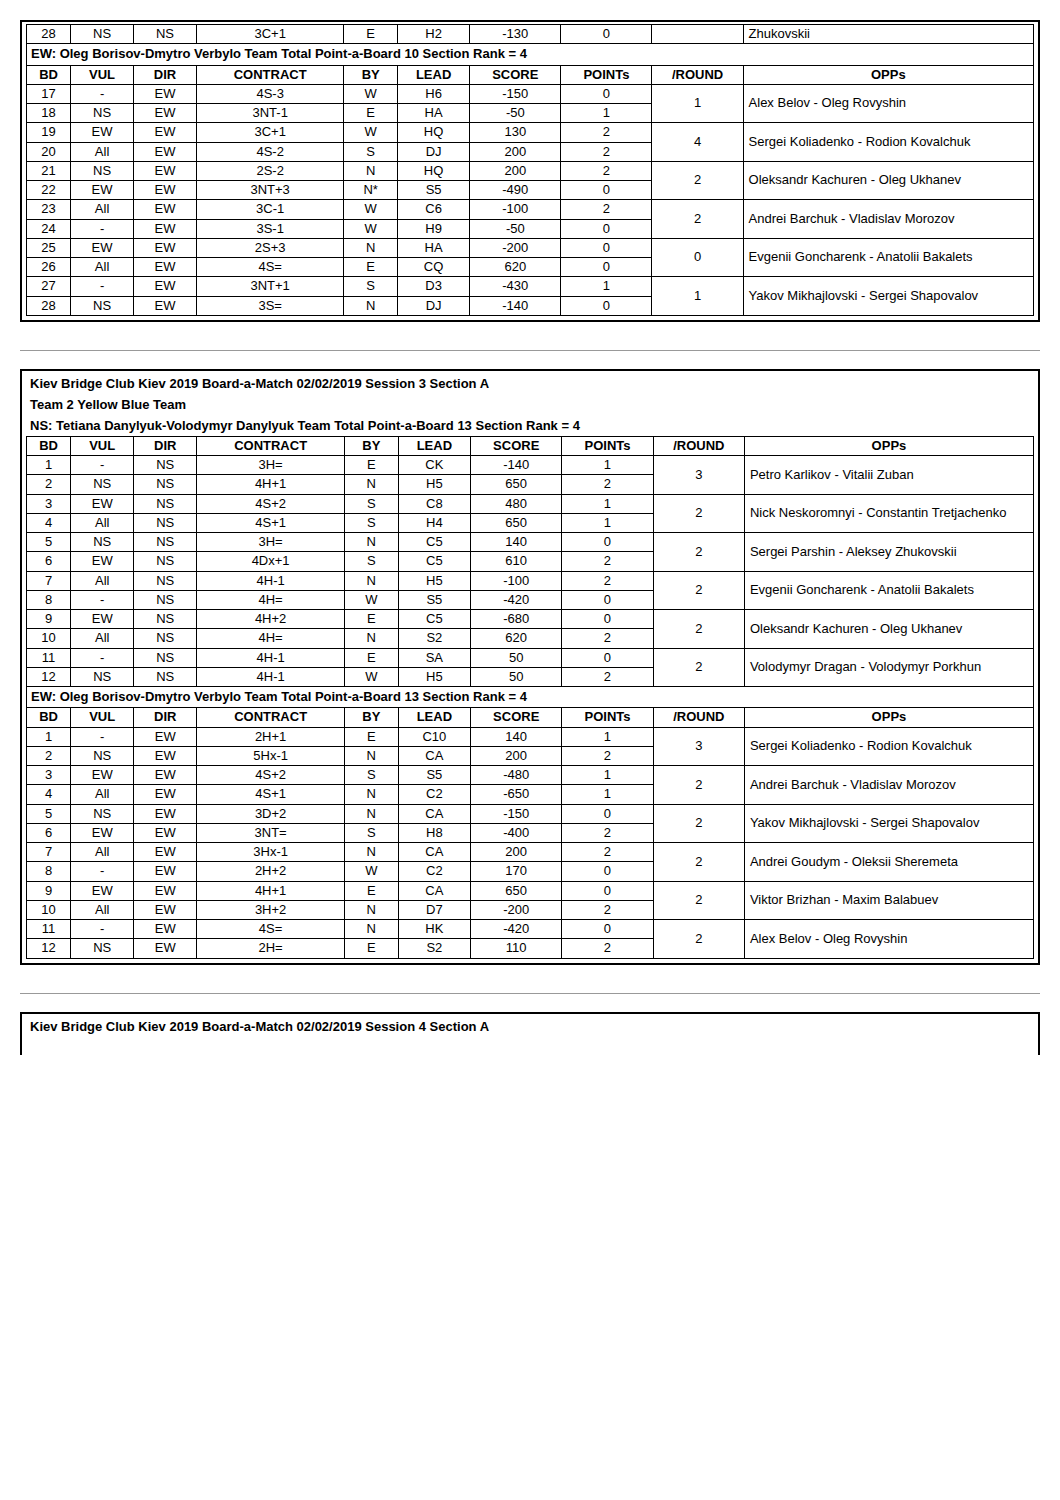| 28 | NS | NS | 3C+1 | E | H2 | -130 | 0 | | Zhukovskii |
| EW: Oleg Borisov-Dmytro Verbylo Team Total Point-a-Board 10 Section Rank = 4 |
| BD | VUL | DIR | CONTRACT | BY | LEAD | SCORE | POINTs | /ROUND | OPPs |
| 17 | - | EW | 4S-3 | W | H6 | -150 | 0 | 1 | Alex Belov - Oleg Rovyshin |
| 18 | NS | EW | 3NT-1 | E | HA | -50 | 1 |
| 19 | EW | EW | 3C+1 | W | HQ | 130 | 2 | 4 | Sergei Koliadenko - Rodion Kovalchuk |
| 20 | All | EW | 4S-2 | S | DJ | 200 | 2 |
| 21 | NS | EW | 2S-2 | N | HQ | 200 | 2 | 2 | Oleksandr Kachuren - Oleg Ukhanev |
| 22 | EW | EW | 3NT+3 | N* | S5 | -490 | 0 |
| 23 | All | EW | 3C-1 | W | C6 | -100 | 2 | 2 | Andrei Barchuk - Vladislav Morozov |
| 24 | - | EW | 3S-1 | W | H9 | -50 | 0 |
| 25 | EW | EW | 2S+3 | N | HA | -200 | 0 | 0 | Evgenii Goncharenk - Anatolii Bakalets |
| 26 | All | EW | 4S= | E | CQ | 620 | 0 |
| 27 | - | EW | 3NT+1 | S | D3 | -430 | 1 | 1 | Yakov Mikhajlovski - Sergei Shapovalov |
| 28 | NS | EW | 3S= | N | DJ | -140 | 0 |
Kiev Bridge Club Kiev 2019 Board-a-Match 02/02/2019 Session 3 Section A
Team 2 Yellow Blue Team
NS: Tetiana Danylyuk-Volodymyr Danylyuk Team Total Point-a-Board 13 Section Rank = 4
| BD | VUL | DIR | CONTRACT | BY | LEAD | SCORE | POINTs | /ROUND | OPPs |
| 1 | - | NS | 3H= | E | CK | -140 | 1 | 3 | Petro Karlikov - Vitalii Zuban |
| 2 | NS | NS | 4H+1 | N | H5 | 650 | 2 |
| 3 | EW | NS | 4S+2 | S | C8 | 480 | 1 | 2 | Nick Neskoromnyi - Constantin Tretjachenko |
| 4 | All | NS | 4S+1 | S | H4 | 650 | 1 |
| 5 | NS | NS | 3H= | N | C5 | 140 | 0 | 2 | Sergei Parshin - Aleksey Zhukovskii |
| 6 | EW | NS | 4Dx+1 | S | C5 | 610 | 2 |
| 7 | All | NS | 4H-1 | N | H5 | -100 | 2 | 2 | Evgenii Goncharenk - Anatolii Bakalets |
| 8 | - | NS | 4H= | W | S5 | -420 | 0 |
| 9 | EW | NS | 4H+2 | E | C5 | -680 | 0 | 2 | Oleksandr Kachuren - Oleg Ukhanev |
| 10 | All | NS | 4H= | N | S2 | 620 | 2 |
| 11 | - | NS | 4H-1 | E | SA | 50 | 0 | 2 | Volodymyr Dragan - Volodymyr Porkhun |
| 12 | NS | NS | 4H-1 | W | H5 | 50 | 2 |
| EW: Oleg Borisov-Dmytro Verbylo Team Total Point-a-Board 13 Section Rank = 4 |
| BD | VUL | DIR | CONTRACT | BY | LEAD | SCORE | POINTs | /ROUND | OPPs |
| 1 | - | EW | 2H+1 | E | C10 | 140 | 1 | 3 | Sergei Koliadenko - Rodion Kovalchuk |
| 2 | NS | EW | 5Hx-1 | N | CA | 200 | 2 |
| 3 | EW | EW | 4S+2 | S | S5 | -480 | 1 | 2 | Andrei Barchuk - Vladislav Morozov |
| 4 | All | EW | 4S+1 | N | C2 | -650 | 1 |
| 5 | NS | EW | 3D+2 | N | CA | -150 | 0 | 2 | Yakov Mikhajlovski - Sergei Shapovalov |
| 6 | EW | EW | 3NT= | S | H8 | -400 | 2 |
| 7 | All | EW | 3Hx-1 | N | CA | 200 | 2 | 2 | Andrei Goudym - Oleksii Sheremeta |
| 8 | - | EW | 2H+2 | W | C2 | 170 | 0 |
| 9 | EW | EW | 4H+1 | E | CA | 650 | 0 | 2 | Viktor Brizhan - Maxim Balabuev |
| 10 | All | EW | 3H+2 | N | D7 | -200 | 2 |
| 11 | - | EW | 4S= | N | HK | -420 | 0 | 2 | Alex Belov - Oleg Rovyshin |
| 12 | NS | EW | 2H= | E | S2 | 110 | 2 |
Kiev Bridge Club Kiev 2019 Board-a-Match 02/02/2019 Session 4 Section A